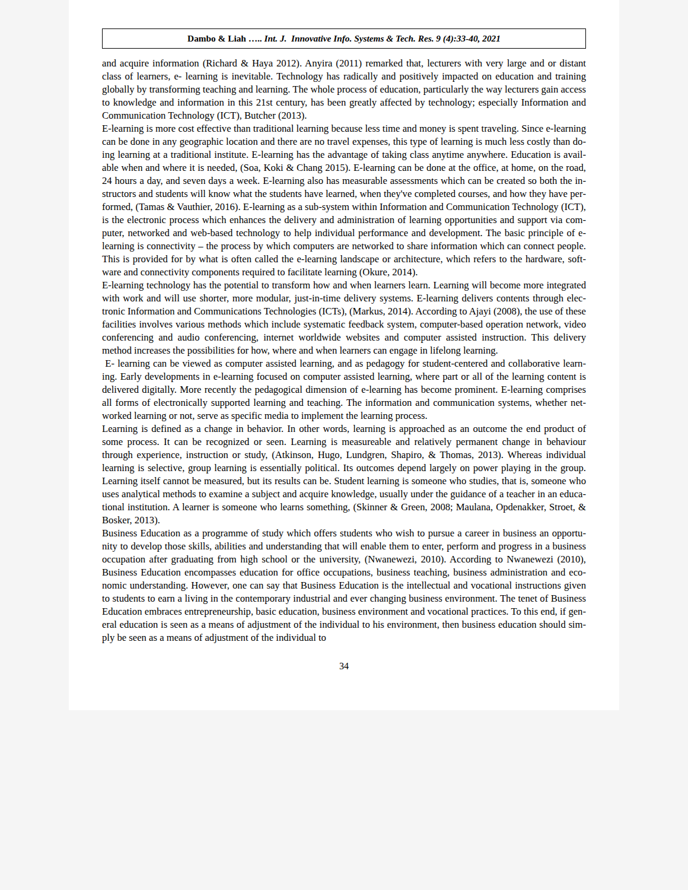Dambo & Liah ….. Int. J. Innovative Info. Systems & Tech. Res. 9 (4):33-40, 2021
and acquire information (Richard & Haya 2012). Anyira (2011) remarked that, lecturers with very large and or distant class of learners, e- learning is inevitable. Technology has radically and positively impacted on education and training globally by transforming teaching and learning. The whole process of education, particularly the way lecturers gain access to knowledge and information in this 21st century, has been greatly affected by technology; especially Information and Communication Technology (ICT), Butcher (2013).
E-learning is more cost effective than traditional learning because less time and money is spent traveling. Since e-learning can be done in any geographic location and there are no travel expenses, this type of learning is much less costly than doing learning at a traditional institute. E-learning has the advantage of taking class anytime anywhere. Education is available when and where it is needed, (Soa, Koki & Chang 2015). E-learning can be done at the office, at home, on the road, 24 hours a day, and seven days a week. E-learning also has measurable assessments which can be created so both the instructors and students will know what the students have learned, when they've completed courses, and how they have performed, (Tamas & Vauthier, 2016). E-learning as a sub-system within Information and Communication Technology (ICT), is the electronic process which enhances the delivery and administration of learning opportunities and support via computer, networked and web-based technology to help individual performance and development. The basic principle of e-learning is connectivity – the process by which computers are networked to share information which can connect people. This is provided for by what is often called the e-learning landscape or architecture, which refers to the hardware, software and connectivity components required to facilitate learning (Okure, 2014).
E-learning technology has the potential to transform how and when learners learn. Learning will become more integrated with work and will use shorter, more modular, just-in-time delivery systems. E-learning delivers contents through electronic Information and Communications Technologies (ICTs), (Markus, 2014). According to Ajayi (2008), the use of these facilities involves various methods which include systematic feedback system, computer-based operation network, video conferencing and audio conferencing, internet worldwide websites and computer assisted instruction. This delivery method increases the possibilities for how, where and when learners can engage in lifelong learning.
E- learning can be viewed as computer assisted learning, and as pedagogy for student-centered and collaborative learning. Early developments in e-learning focused on computer assisted learning, where part or all of the learning content is delivered digitally. More recently the pedagogical dimension of e-learning has become prominent. E-learning comprises all forms of electronically supported learning and teaching. The information and communication systems, whether networked learning or not, serve as specific media to implement the learning process.
Learning is defined as a change in behavior. In other words, learning is approached as an outcome the end product of some process. It can be recognized or seen. Learning is measureable and relatively permanent change in behaviour through experience, instruction or study, (Atkinson, Hugo, Lundgren, Shapiro, & Thomas, 2013). Whereas individual learning is selective, group learning is essentially political. Its outcomes depend largely on power playing in the group. Learning itself cannot be measured, but its results can be. Student learning is someone who studies, that is, someone who uses analytical methods to examine a subject and acquire knowledge, usually under the guidance of a teacher in an educational institution. A learner is someone who learns something, (Skinner & Green, 2008; Maulana, Opdenakker, Stroet, & Bosker, 2013).
Business Education as a programme of study which offers students who wish to pursue a career in business an opportunity to develop those skills, abilities and understanding that will enable them to enter, perform and progress in a business occupation after graduating from high school or the university, (Nwanewezi, 2010). According to Nwanewezi (2010), Business Education encompasses education for office occupations, business teaching, business administration and economic understanding. However, one can say that Business Education is the intellectual and vocational instructions given to students to earn a living in the contemporary industrial and ever changing business environment. The tenet of Business Education embraces entrepreneurship, basic education, business environment and vocational practices. To this end, if general education is seen as a means of adjustment of the individual to his environment, then business education should simply be seen as a means of adjustment of the individual to
34